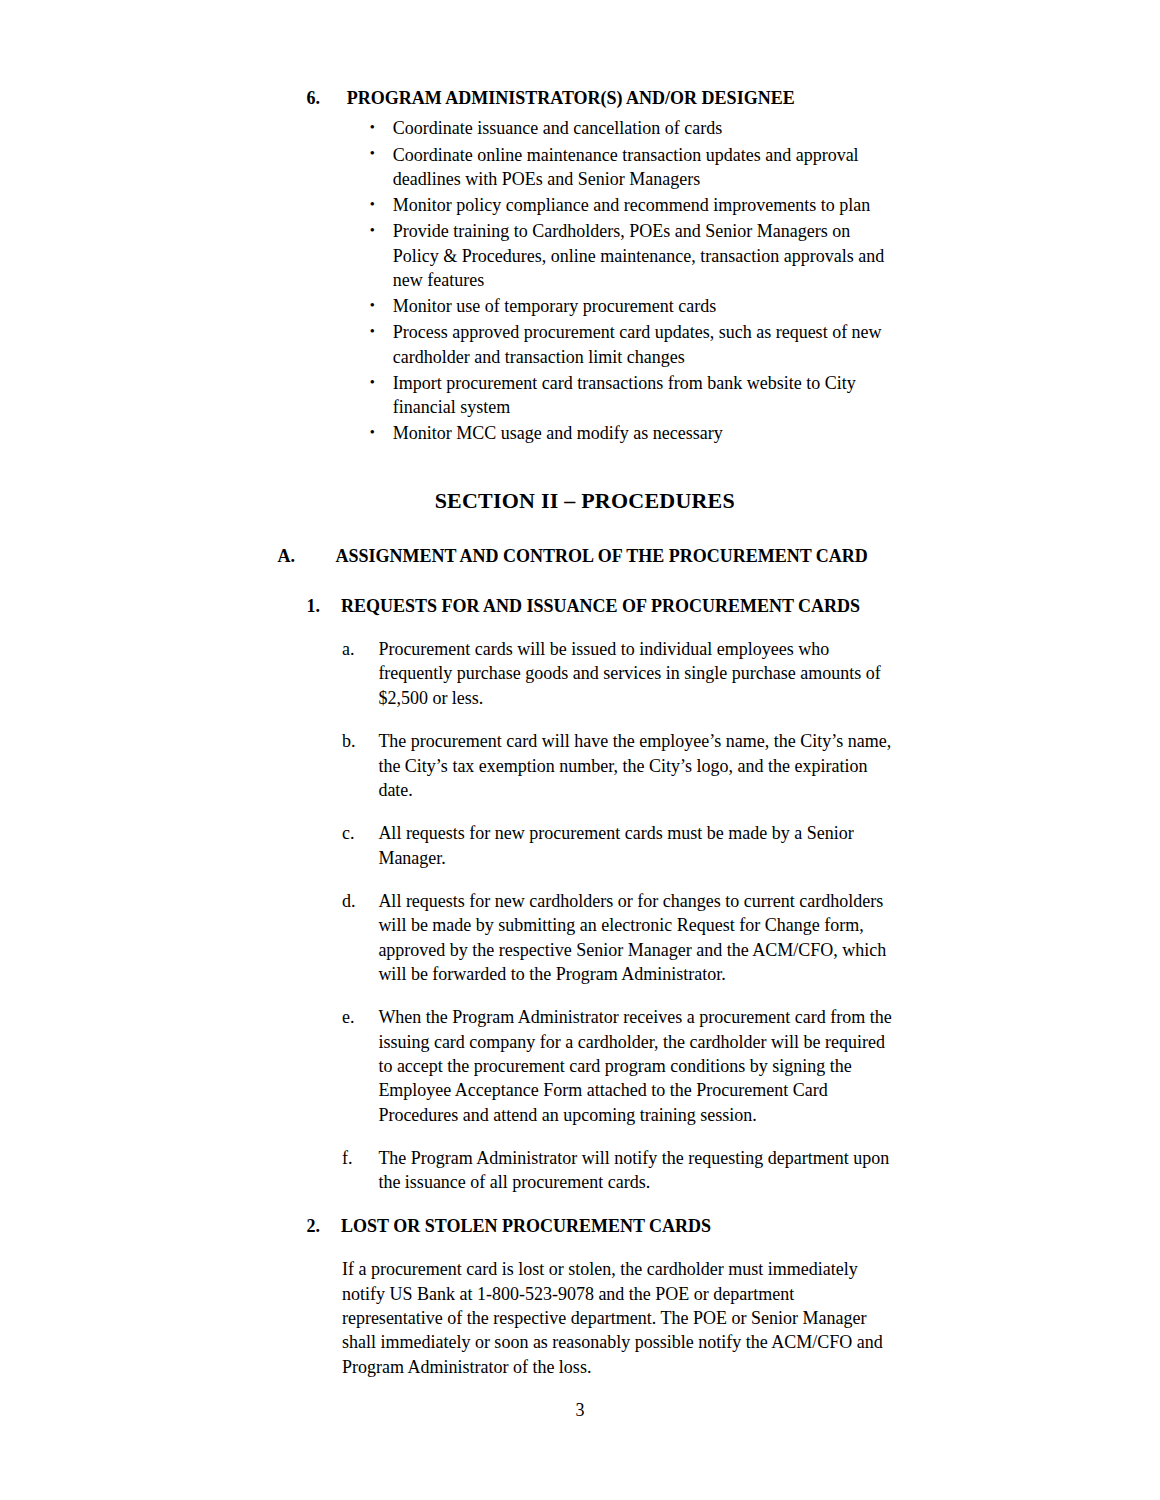6. Program Administrator(s) and/or Designee
Coordinate issuance and cancellation of cards
Coordinate online maintenance transaction updates and approval deadlines with POEs and Senior Managers
Monitor policy compliance and recommend improvements to plan
Provide training to Cardholders, POEs and Senior Managers on Policy & Procedures, online maintenance, transaction approvals and new features
Monitor use of temporary procurement cards
Process approved procurement card updates, such as request of new cardholder and transaction limit changes
Import procurement card transactions from bank website to City financial system
Monitor MCC usage and modify as necessary
SECTION II – PROCEDURES
A. Assignment and Control of the Procurement Card
1. Requests for and Issuance of Procurement Cards
Procurement cards will be issued to individual employees who frequently purchase goods and services in single purchase amounts of $2,500 or less.
The procurement card will have the employee’s name, the City’s name, the City’s tax exemption number, the City’s logo, and the expiration date.
All requests for new procurement cards must be made by a Senior Manager.
All requests for new cardholders or for changes to current cardholders will be made by submitting an electronic Request for Change form, approved by the respective Senior Manager and the ACM/CFO, which will be forwarded to the Program Administrator.
When the Program Administrator receives a procurement card from the issuing card company for a cardholder, the cardholder will be required to accept the procurement card program conditions by signing the Employee Acceptance Form attached to the Procurement Card Procedures and attend an upcoming training session.
The Program Administrator will notify the requesting department upon the issuance of all procurement cards.
2. Lost or Stolen Procurement Cards
If a procurement card is lost or stolen, the cardholder must immediately notify US Bank at 1-800-523-9078 and the POE or department representative of the respective department. The POE or Senior Manager shall immediately or soon as reasonably possible notify the ACM/CFO and Program Administrator of the loss.
3